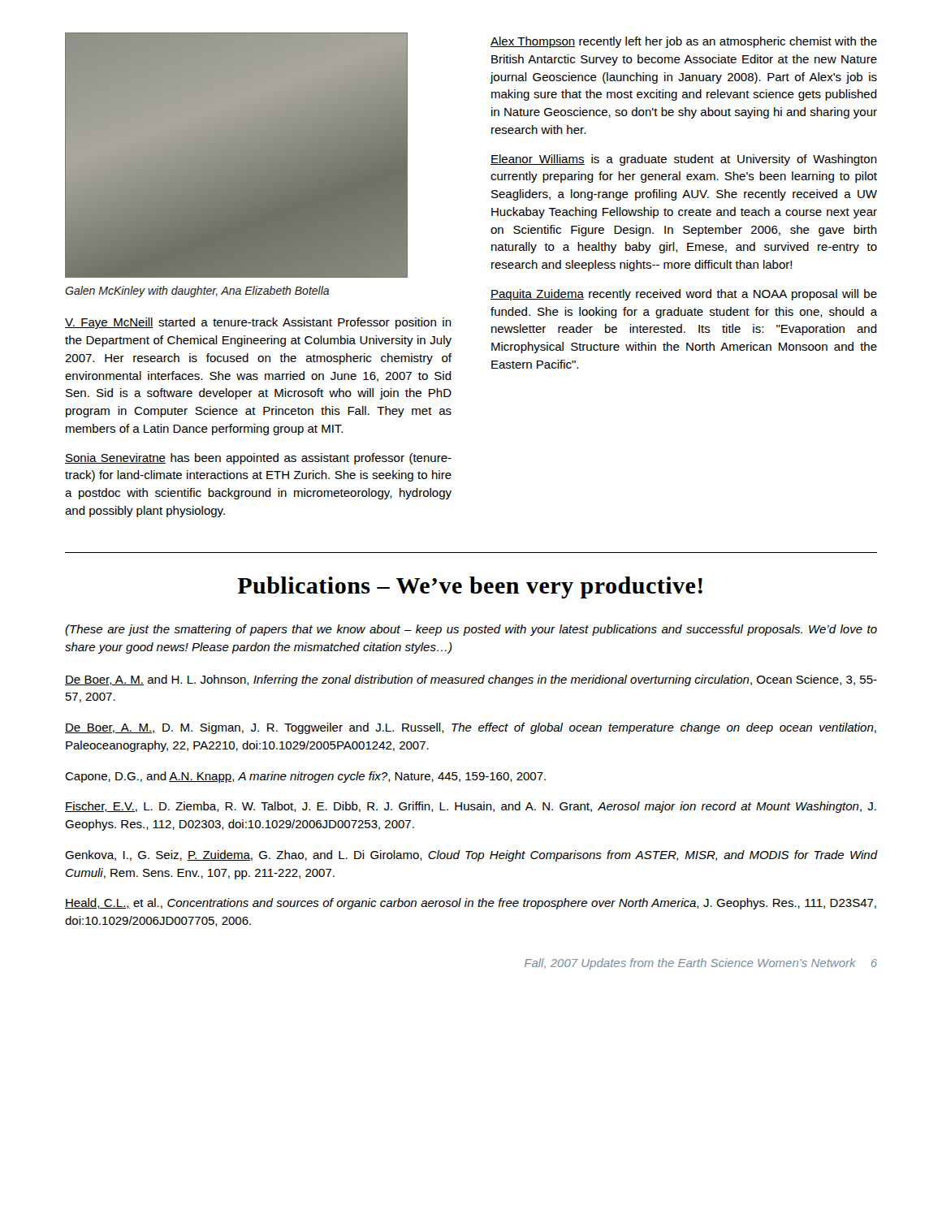Galen McKinley with daughter, Ana Elizabeth Botella
V. Faye McNeill started a tenure-track Assistant Professor position in the Department of Chemical Engineering at Columbia University in July 2007. Her research is focused on the atmospheric chemistry of environmental interfaces. She was married on June 16, 2007 to Sid Sen. Sid is a software developer at Microsoft who will join the PhD program in Computer Science at Princeton this Fall. They met as members of a Latin Dance performing group at MIT.
Sonia Seneviratne has been appointed as assistant professor (tenure-track) for land-climate interactions at ETH Zurich. She is seeking to hire a postdoc with scientific background in micrometeorology, hydrology and possibly plant physiology.
Alex Thompson recently left her job as an atmospheric chemist with the British Antarctic Survey to become Associate Editor at the new Nature journal Geoscience (launching in January 2008). Part of Alex's job is making sure that the most exciting and relevant science gets published in Nature Geoscience, so don't be shy about saying hi and sharing your research with her.
Eleanor Williams is a graduate student at University of Washington currently preparing for her general exam. She's been learning to pilot Seagliders, a long-range profiling AUV. She recently received a UW Huckabay Teaching Fellowship to create and teach a course next year on Scientific Figure Design. In September 2006, she gave birth naturally to a healthy baby girl, Emese, and survived re-entry to research and sleepless nights-- more difficult than labor!
Paquita Zuidema recently received word that a NOAA proposal will be funded. She is looking for a graduate student for this one, should a newsletter reader be interested. Its title is: "Evaporation and Microphysical Structure within the North American Monsoon and the Eastern Pacific".
Publications – We’ve been very productive!
(These are just the smattering of papers that we know about – keep us posted with your latest publications and successful proposals. We’d love to share your good news! Please pardon the mismatched citation styles…)
De Boer, A. M. and H. L. Johnson, Inferring the zonal distribution of measured changes in the meridional overturning circulation, Ocean Science, 3, 55-57, 2007.
De Boer, A. M., D. M. Sigman, J. R. Toggweiler and J.L. Russell, The effect of global ocean temperature change on deep ocean ventilation, Paleoceanography, 22, PA2210, doi:10.1029/2005PA001242, 2007.
Capone, D.G., and A.N. Knapp, A marine nitrogen cycle fix?, Nature, 445, 159-160, 2007.
Fischer, E.V., L. D. Ziemba, R. W. Talbot, J. E. Dibb, R. J. Griffin, L. Husain, and A. N. Grant, Aerosol major ion record at Mount Washington, J. Geophys. Res., 112, D02303, doi:10.1029/2006JD007253, 2007.
Genkova, I., G. Seiz, P. Zuidema, G. Zhao, and L. Di Girolamo, Cloud Top Height Comparisons from ASTER, MISR, and MODIS for Trade Wind Cumuli, Rem. Sens. Env., 107, pp. 211-222, 2007.
Heald, C.L., et al., Concentrations and sources of organic carbon aerosol in the free troposphere over North America, J. Geophys. Res., 111, D23S47, doi:10.1029/2006JD007705, 2006.
Fall, 2007 Updates from the Earth Science Women’s Network 6